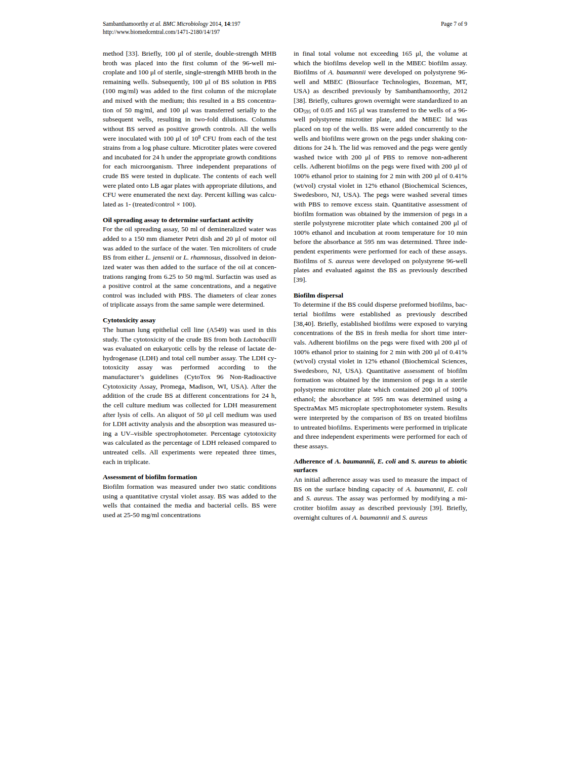Sambanthamoorthy et al. BMC Microbiology 2014, 14:197 http://www.biomedcentral.com/1471-2180/14/197
Page 7 of 9
method [33]. Briefly, 100 μl of sterile, double-strength MHB broth was placed into the first column of the 96-well microplate and 100 μl of sterile, single-strength MHB broth in the remaining wells. Subsequently, 100 μl of BS solution in PBS (100 mg/ml) was added to the first column of the microplate and mixed with the medium; this resulted in a BS concentration of 50 mg/ml, and 100 μl was transferred serially to the subsequent wells, resulting in two-fold dilutions. Columns without BS served as positive growth controls. All the wells were inoculated with 100 μl of 108 CFU from each of the test strains from a log phase culture. Microtiter plates were covered and incubated for 24 h under the appropriate growth conditions for each microorganism. Three independent preparations of crude BS were tested in duplicate. The contents of each well were plated onto LB agar plates with appropriate dilutions, and CFU were enumerated the next day. Percent killing was calculated as 1- (treated/control × 100).
Oil spreading assay to determine surfactant activity
For the oil spreading assay, 50 ml of demineralized water was added to a 150 mm diameter Petri dish and 20 μl of motor oil was added to the surface of the water. Ten microliters of crude BS from either L. jensenii or L. rhamnosus, dissolved in deionized water was then added to the surface of the oil at concentrations ranging from 6.25 to 50 mg/ml. Surfactin was used as a positive control at the same concentrations, and a negative control was included with PBS. The diameters of clear zones of triplicate assays from the same sample were determined.
Cytotoxicity assay
The human lung epithelial cell line (A549) was used in this study. The cytotoxicity of the crude BS from both Lactobacilli was evaluated on eukaryotic cells by the release of lactate dehydrogenase (LDH) and total cell number assay. The LDH cytotoxicity assay was performed according to the manufacturer’s guidelines (CytoTox 96 Non-Radioactive Cytotoxicity Assay, Promega, Madison, WI, USA). After the addition of the crude BS at different concentrations for 24 h, the cell culture medium was collected for LDH measurement after lysis of cells. An aliquot of 50 μl cell medium was used for LDH activity analysis and the absorption was measured using a UV–visible spectrophotometer. Percentage cytotoxicity was calculated as the percentage of LDH released compared to untreated cells. All experiments were repeated three times, each in triplicate.
Assessment of biofilm formation
Biofilm formation was measured under two static conditions using a quantitative crystal violet assay. BS was added to the wells that contained the media and bacterial cells. BS were used at 25-50 mg/ml concentrations
in final total volume not exceeding 165 μl, the volume at which the biofilms develop well in the MBEC biofilm assay. Biofilms of A. baumannii were developed on polystyrene 96-well and MBEC (Biosurface Technologies, Bozeman, MT, USA) as described previously by Sambanthamoorthy, 2012 [38]. Briefly, cultures grown overnight were standardized to an OD595 of 0.05 and 165 μl was transferred to the wells of a 96-well polystyrene microtiter plate, and the MBEC lid was placed on top of the wells. BS were added concurrently to the wells and biofilms were grown on the pegs under shaking conditions for 24 h. The lid was removed and the pegs were gently washed twice with 200 μl of PBS to remove non-adherent cells. Adherent biofilms on the pegs were fixed with 200 μl of 100% ethanol prior to staining for 2 min with 200 μl of 0.41% (wt/vol) crystal violet in 12% ethanol (Biochemical Sciences, Swedesboro, NJ, USA). The pegs were washed several times with PBS to remove excess stain. Quantitative assessment of biofilm formation was obtained by the immersion of pegs in a sterile polystyrene microtiter plate which contained 200 μl of 100% ethanol and incubation at room temperature for 10 min before the absorbance at 595 nm was determined. Three independent experiments were performed for each of these assays. Biofilms of S. aureus were developed on polystyrene 96-well plates and evaluated against the BS as previously described [39].
Biofilm dispersal
To determine if the BS could disperse preformed biofilms, bacterial biofilms were established as previously described [38,40]. Briefly, established biofilms were exposed to varying concentrations of the BS in fresh media for short time intervals. Adherent biofilms on the pegs were fixed with 200 μl of 100% ethanol prior to staining for 2 min with 200 μl of 0.41% (wt/vol) crystal violet in 12% ethanol (Biochemical Sciences, Swedesboro, NJ, USA). Quantitative assessment of biofilm formation was obtained by the immersion of pegs in a sterile polystyrene microtiter plate which contained 200 μl of 100% ethanol; the absorbance at 595 nm was determined using a SpectraMax M5 microplate spectrophotometer system. Results were interpreted by the comparison of BS on treated biofilms to untreated biofilms. Experiments were performed in triplicate and three independent experiments were performed for each of these assays.
Adherence of A. baumannii, E. coli and S. aureus to abiotic surfaces
An initial adherence assay was used to measure the impact of BS on the surface binding capacity of A. baumannii, E. coli and S. aureus. The assay was performed by modifying a microtiter biofilm assay as described previously [39]. Briefly, overnight cultures of A. baumannii and S. aureus